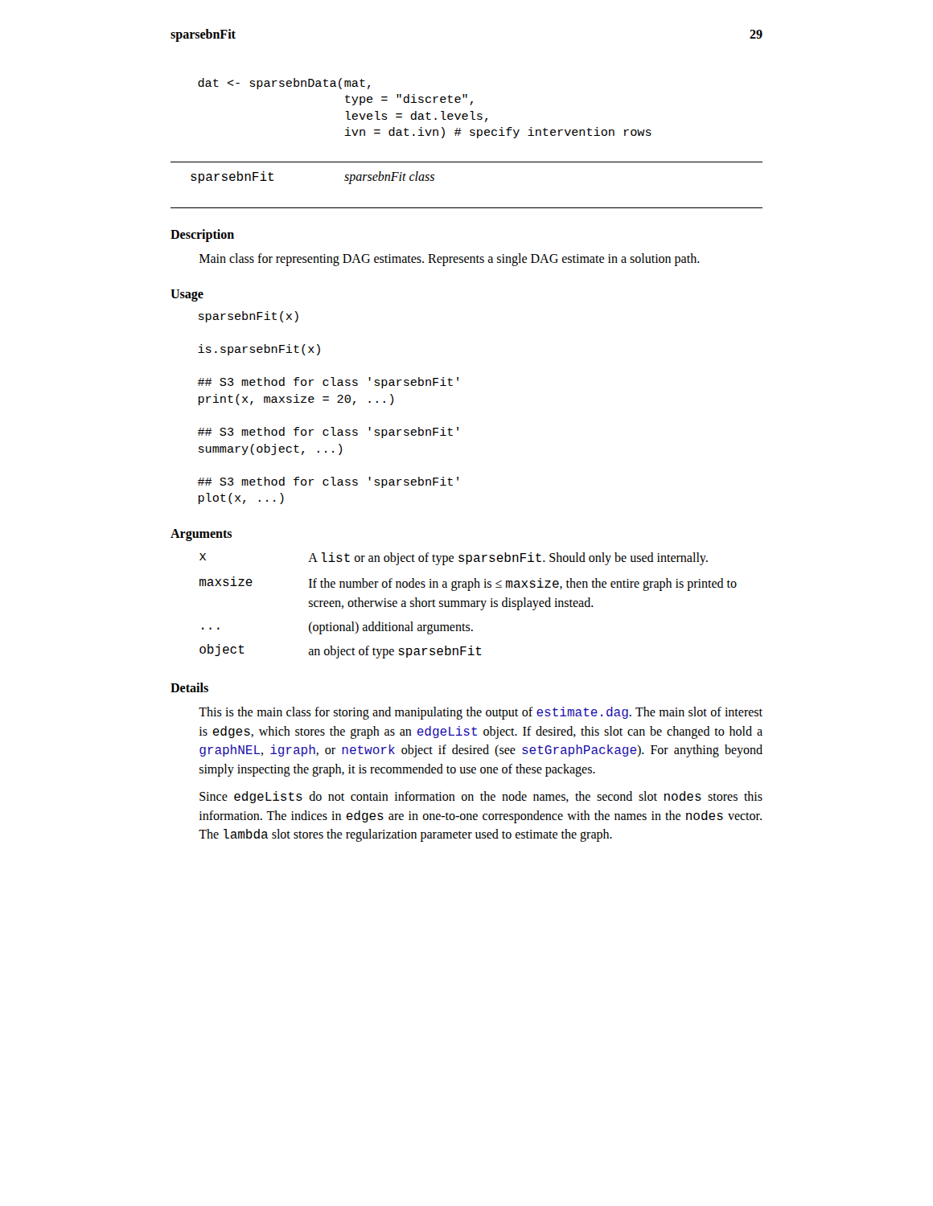sparsebnFit 29
dat <- sparsebnData(mat,
                    type = "discrete",
                    levels = dat.levels,
                    ivn = dat.ivn) # specify intervention rows
sparsebnFit sparsebnFit class
Description
Main class for representing DAG estimates. Represents a single DAG estimate in a solution path.
Usage
sparsebnFit(x)

is.sparsebnFit(x)

## S3 method for class 'sparsebnFit'
print(x, maxsize = 20, ...)

## S3 method for class 'sparsebnFit'
summary(object, ...)

## S3 method for class 'sparsebnFit'
plot(x, ...)
Arguments
x
A list or an object of type sparsebnFit. Should only be used internally.
maxsize
If the number of nodes in a graph is ≤ maxsize, then the entire graph is printed to screen, otherwise a short summary is displayed instead.
...
(optional) additional arguments.
object
an object of type sparsebnFit
Details
This is the main class for storing and manipulating the output of estimate.dag. The main slot of interest is edges, which stores the graph as an edgeList object. If desired, this slot can be changed to hold a graphNEL, igraph, or network object if desired (see setGraphPackage). For anything beyond simply inspecting the graph, it is recommended to use one of these packages.
Since edgeLists do not contain information on the node names, the second slot nodes stores this information. The indices in edges are in one-to-one correspondence with the names in the nodes vector. The lambda slot stores the regularization parameter used to estimate the graph.